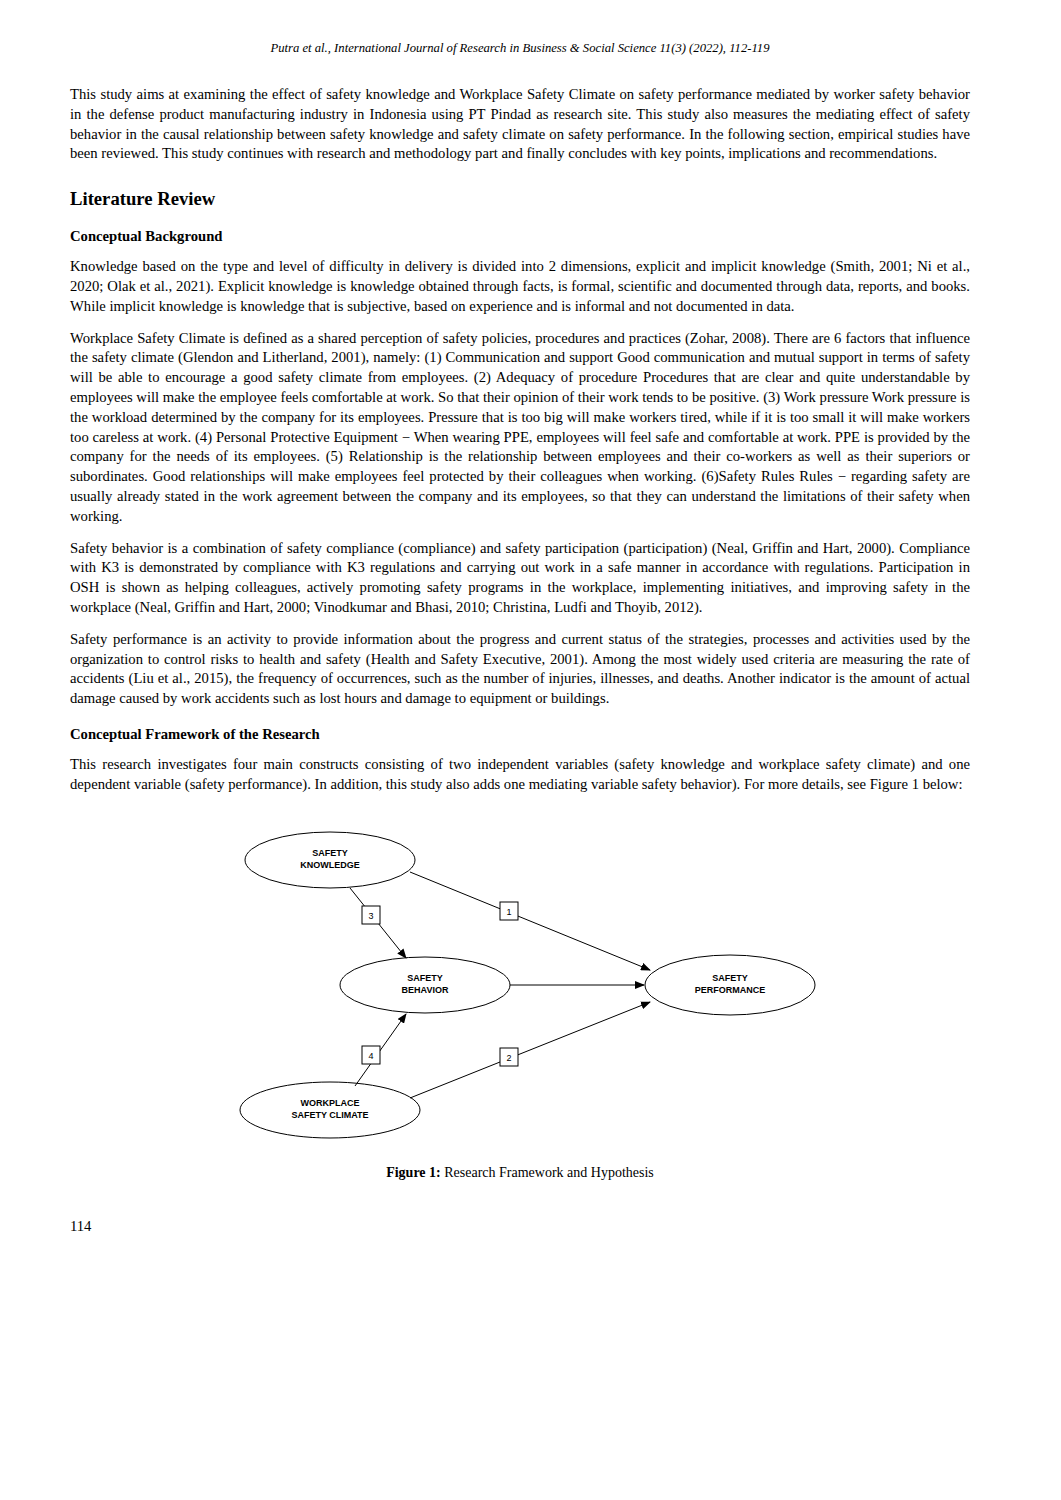Putra et al., International Journal of Research in Business & Social Science 11(3) (2022), 112-119
This study aims at examining the effect of safety knowledge and Workplace Safety Climate on safety performance mediated by worker safety behavior in the defense product manufacturing industry in Indonesia using PT Pindad as research site. This study also measures the mediating effect of safety behavior in the causal relationship between safety knowledge and safety climate on safety performance. In the following section, empirical studies have been reviewed. This study continues with research and methodology part and finally concludes with key points, implications and recommendations.
Literature Review
Conceptual Background
Knowledge based on the type and level of difficulty in delivery is divided into 2 dimensions, explicit and implicit knowledge (Smith, 2001; Ni et al., 2020; Olak et al., 2021). Explicit knowledge is knowledge obtained through facts, is formal, scientific and documented through data, reports, and books. While implicit knowledge is knowledge that is subjective, based on experience and is informal and not documented in data.
Workplace Safety Climate is defined as a shared perception of safety policies, procedures and practices (Zohar, 2008). There are 6 factors that influence the safety climate (Glendon and Litherland, 2001), namely: (1) Communication and support Good communication and mutual support in terms of safety will be able to encourage a good safety climate from employees. (2) Adequacy of procedure Procedures that are clear and quite understandable by employees will make the employee feels comfortable at work. So that their opinion of their work tends to be positive. (3) Work pressure Work pressure is the workload determined by the company for its employees. Pressure that is too big will make workers tired, while if it is too small it will make workers too careless at work. (4) Personal Protective Equipment − When wearing PPE, employees will feel safe and comfortable at work. PPE is provided by the company for the needs of its employees. (5) Relationship is the relationship between employees and their co-workers as well as their superiors or subordinates. Good relationships will make employees feel protected by their colleagues when working. (6)Safety Rules Rules − regarding safety are usually already stated in the work agreement between the company and its employees, so that they can understand the limitations of their safety when working.
Safety behavior is a combination of safety compliance (compliance) and safety participation (participation) (Neal, Griffin and Hart, 2000). Compliance with K3 is demonstrated by compliance with K3 regulations and carrying out work in a safe manner in accordance with regulations. Participation in OSH is shown as helping colleagues, actively promoting safety programs in the workplace, implementing initiatives, and improving safety in the workplace (Neal, Griffin and Hart, 2000; Vinodkumar and Bhasi, 2010; Christina, Ludfi and Thoyib, 2012).
Safety performance is an activity to provide information about the progress and current status of the strategies, processes and activities used by the organization to control risks to health and safety (Health and Safety Executive, 2001). Among the most widely used criteria are measuring the rate of accidents (Liu et al., 2015), the frequency of occurrences, such as the number of injuries, illnesses, and deaths. Another indicator is the amount of actual damage caused by work accidents such as lost hours and damage to equipment or buildings.
Conceptual Framework of the Research
This research investigates four main constructs consisting of two independent variables (safety knowledge and workplace safety climate) and one dependent variable (safety performance). In addition, this study also adds one mediating variable safety behavior). For more details, see Figure 1 below:
SAFETY KNOWLEDGE SAFETY BEHAVIOR WORKPLACE SAFETY CLIMATE SAFETY PERFORMANCE 1 3 2 4
Figure 1: Research Framework and Hypothesis
114